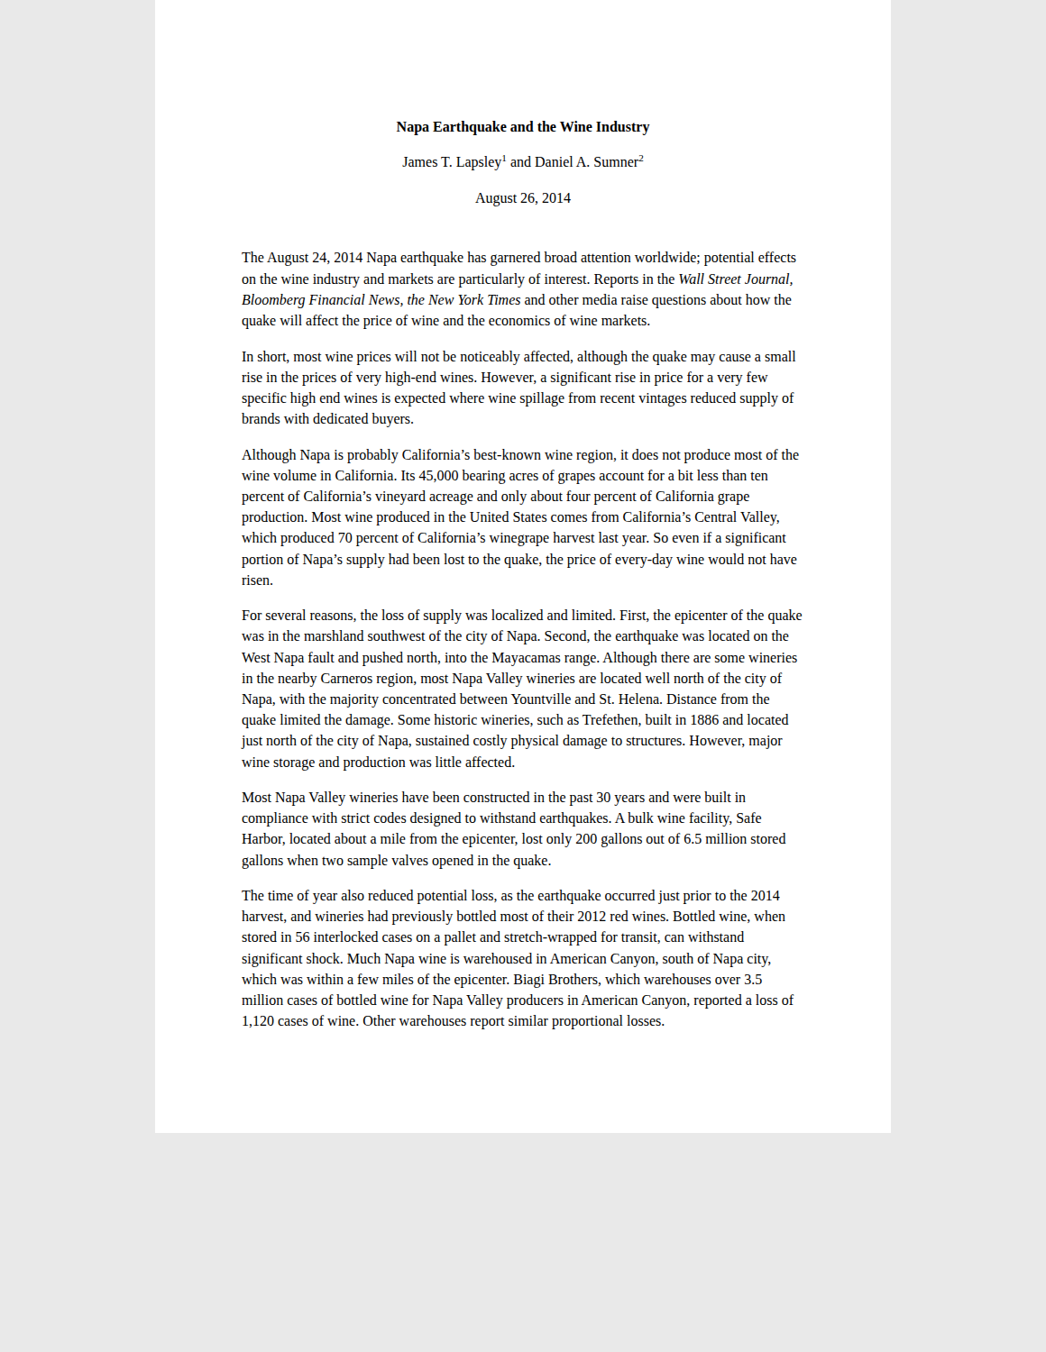Napa Earthquake and the Wine Industry
James T. Lapsley1 and Daniel A. Sumner2
August 26, 2014
The August 24, 2014 Napa earthquake has garnered broad attention worldwide; potential effects on the wine industry and markets are particularly of interest. Reports in the Wall Street Journal, Bloomberg Financial News, the New York Times and other media raise questions about how the quake will affect the price of wine and the economics of wine markets.
In short, most wine prices will not be noticeably affected, although the quake may cause a small rise in the prices of very high-end wines. However, a significant rise in price for a very few specific high end wines is expected where wine spillage from recent vintages reduced supply of brands with dedicated buyers.
Although Napa is probably California’s best-known wine region, it does not produce most of the wine volume in California. Its 45,000 bearing acres of grapes account for a bit less than ten percent of California’s vineyard acreage and only about four percent of California grape production. Most wine produced in the United States comes from California’s Central Valley, which produced 70 percent of California’s winegrape harvest last year. So even if a significant portion of Napa’s supply had been lost to the quake, the price of every-day wine would not have risen.
For several reasons, the loss of supply was localized and limited. First, the epicenter of the quake was in the marshland southwest of the city of Napa. Second, the earthquake was located on the West Napa fault and pushed north, into the Mayacamas range. Although there are some wineries in the nearby Carneros region, most Napa Valley wineries are located well north of the city of Napa, with the majority concentrated between Yountville and St. Helena. Distance from the quake limited the damage. Some historic wineries, such as Trefethen, built in 1886 and located just north of the city of Napa, sustained costly physical damage to structures. However, major wine storage and production was little affected.
Most Napa Valley wineries have been constructed in the past 30 years and were built in compliance with strict codes designed to withstand earthquakes. A bulk wine facility, Safe Harbor, located about a mile from the epicenter, lost only 200 gallons out of 6.5 million stored gallons when two sample valves opened in the quake.
The time of year also reduced potential loss, as the earthquake occurred just prior to the 2014 harvest, and wineries had previously bottled most of their 2012 red wines. Bottled wine, when stored in 56 interlocked cases on a pallet and stretch-wrapped for transit, can withstand significant shock. Much Napa wine is warehoused in American Canyon, south of Napa city, which was within a few miles of the epicenter. Biagi Brothers, which warehouses over 3.5 million cases of bottled wine for Napa Valley producers in American Canyon, reported a loss of 1,120 cases of wine. Other warehouses report similar proportional losses.